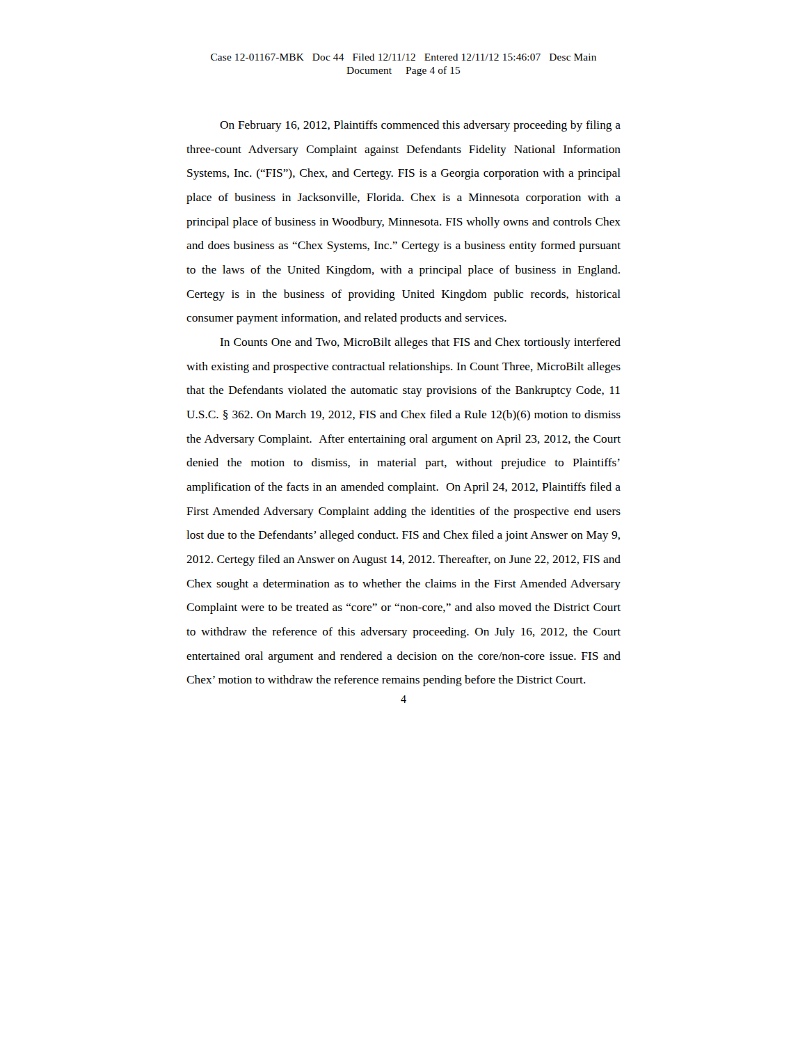Case 12-01167-MBK Doc 44 Filed 12/11/12 Entered 12/11/12 15:46:07 Desc Main
Document Page 4 of 15
On February 16, 2012, Plaintiffs commenced this adversary proceeding by filing a three-count Adversary Complaint against Defendants Fidelity National Information Systems, Inc. (“FIS”), Chex, and Certegy. FIS is a Georgia corporation with a principal place of business in Jacksonville, Florida. Chex is a Minnesota corporation with a principal place of business in Woodbury, Minnesota. FIS wholly owns and controls Chex and does business as “Chex Systems, Inc.” Certegy is a business entity formed pursuant to the laws of the United Kingdom, with a principal place of business in England. Certegy is in the business of providing United Kingdom public records, historical consumer payment information, and related products and services.
In Counts One and Two, MicroBilt alleges that FIS and Chex tortiously interfered with existing and prospective contractual relationships. In Count Three, MicroBilt alleges that the Defendants violated the automatic stay provisions of the Bankruptcy Code, 11 U.S.C. § 362. On March 19, 2012, FIS and Chex filed a Rule 12(b)(6) motion to dismiss the Adversary Complaint. After entertaining oral argument on April 23, 2012, the Court denied the motion to dismiss, in material part, without prejudice to Plaintiffs’ amplification of the facts in an amended complaint. On April 24, 2012, Plaintiffs filed a First Amended Adversary Complaint adding the identities of the prospective end users lost due to the Defendants’ alleged conduct. FIS and Chex filed a joint Answer on May 9, 2012. Certegy filed an Answer on August 14, 2012. Thereafter, on June 22, 2012, FIS and Chex sought a determination as to whether the claims in the First Amended Adversary Complaint were to be treated as “core” or “non-core,” and also moved the District Court to withdraw the reference of this adversary proceeding. On July 16, 2012, the Court entertained oral argument and rendered a decision on the core/non-core issue. FIS and Chex’ motion to withdraw the reference remains pending before the District Court.
4